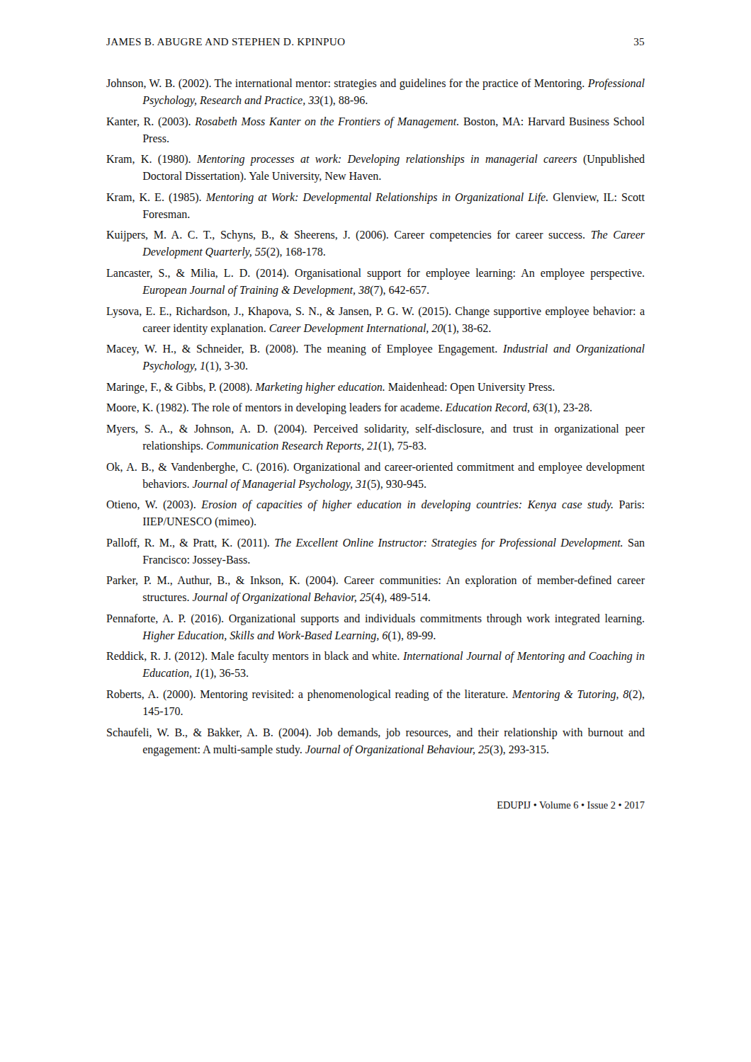James B. Abugre and Stephen D. Kpinpuo 35
Johnson, W. B. (2002). The international mentor: strategies and guidelines for the practice of Mentoring. Professional Psychology, Research and Practice, 33(1), 88-96.
Kanter, R. (2003). Rosabeth Moss Kanter on the Frontiers of Management. Boston, MA: Harvard Business School Press.
Kram, K. (1980). Mentoring processes at work: Developing relationships in managerial careers (Unpublished Doctoral Dissertation). Yale University, New Haven.
Kram, K. E. (1985). Mentoring at Work: Developmental Relationships in Organizational Life. Glenview, IL: Scott Foresman.
Kuijpers, M. A. C. T., Schyns, B., & Sheerens, J. (2006). Career competencies for career success. The Career Development Quarterly, 55(2), 168-178.
Lancaster, S., & Milia, L. D. (2014). Organisational support for employee learning: An employee perspective. European Journal of Training & Development, 38(7), 642-657.
Lysova, E. E., Richardson, J., Khapova, S. N., & Jansen, P. G. W. (2015). Change supportive employee behavior: a career identity explanation. Career Development International, 20(1), 38-62.
Macey, W. H., & Schneider, B. (2008). The meaning of Employee Engagement. Industrial and Organizational Psychology, 1(1), 3-30.
Maringe, F., & Gibbs, P. (2008). Marketing higher education. Maidenhead: Open University Press.
Moore, K. (1982). The role of mentors in developing leaders for academe. Education Record, 63(1), 23-28.
Myers, S. A., & Johnson, A. D. (2004). Perceived solidarity, self-disclosure, and trust in organizational peer relationships. Communication Research Reports, 21(1), 75-83.
Ok, A. B., & Vandenberghe, C. (2016). Organizational and career-oriented commitment and employee development behaviors. Journal of Managerial Psychology, 31(5), 930-945.
Otieno, W. (2003). Erosion of capacities of higher education in developing countries: Kenya case study. Paris: IIEP/UNESCO (mimeo).
Palloff, R. M., & Pratt, K. (2011). The Excellent Online Instructor: Strategies for Professional Development. San Francisco: Jossey-Bass.
Parker, P. M., Authur, B., & Inkson, K. (2004). Career communities: An exploration of member-defined career structures. Journal of Organizational Behavior, 25(4), 489-514.
Pennaforte, A. P. (2016). Organizational supports and individuals commitments through work integrated learning. Higher Education, Skills and Work-Based Learning, 6(1), 89-99.
Reddick, R. J. (2012). Male faculty mentors in black and white. International Journal of Mentoring and Coaching in Education, 1(1), 36-53.
Roberts, A. (2000). Mentoring revisited: a phenomenological reading of the literature. Mentoring & Tutoring, 8(2), 145-170.
Schaufeli, W. B., & Bakker, A. B. (2004). Job demands, job resources, and their relationship with burnout and engagement: A multi-sample study. Journal of Organizational Behaviour, 25(3), 293-315.
EDUPIJ • Volume 6 • Issue 2 • 2017